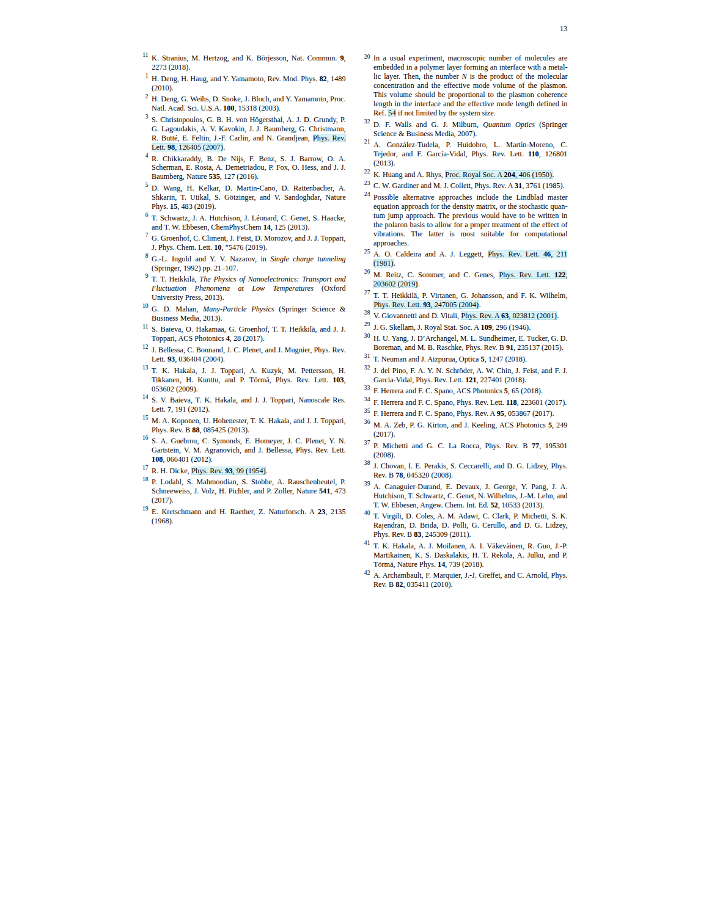13
K. Stranius, M. Hertzog, and K. Börjesson, Nat. Commun. 9, 2273 (2018).
H. Deng, H. Haug, and Y. Yamamoto, Rev. Mod. Phys. 82, 1489 (2010).
H. Deng, G. Weihs, D. Snoke, J. Bloch, and Y. Yamamoto, Proc. Natl. Acad. Sci. U.S.A. 100, 15318 (2003).
S. Christopoulos, G. B. H. von Högersthal, A. J. D. Grundy, P. G. Lagoudakis, A. V. Kavokin, J. J. Baumberg, G. Christmann, R. Butté, E. Feltin, J.-F. Carlin, and N. Grandjean, Phys. Rev. Lett. 98, 126405 (2007).
R. Chikkaraddy, B. De Nijs, F. Benz, S. J. Barrow, O. A. Scherman, E. Rosta, A. Demetriadou, P. Fox, O. Hess, and J. J. Baumberg, Nature 535, 127 (2016).
D. Wang, H. Kelkar, D. Martin-Cano, D. Rattenbacher, A. Shkarin, T. Utikal, S. Götzinger, and V. Sandoghdar, Nature Phys. 15, 483 (2019).
T. Schwartz, J. A. Hutchison, J. Léonard, C. Genet, S. Haacke, and T. W. Ebbesen, ChemPhysChem 14, 125 (2013).
G. Groenhof, C. Climent, J. Feist, D. Morozov, and J. J. Toppari, J. Phys. Chem. Lett. 10, ”5476 (2019).
G.-L. Ingold and Y. V. Nazarov, in Single charge tunneling (Springer, 1992) pp. 21–107.
T. T. Heikkilä, The Physics of Nanoelectronics: Transport and Fluctuation Phenomena at Low Temperatures (Oxford University Press, 2013).
G. D. Mahan, Many-Particle Physics (Springer Science & Business Media, 2013).
S. Baieva, O. Hakamaa, G. Groenhof, T. T. Heikkilä, and J. J. Toppari, ACS Photonics 4, 28 (2017).
J. Bellessa, C. Bonnand, J. C. Plenet, and J. Mugnier, Phys. Rev. Lett. 93, 036404 (2004).
T. K. Hakala, J. J. Toppari, A. Kuzyk, M. Pettersson, H. Tikkanen, H. Kunttu, and P. Törmä, Phys. Rev. Lett. 103, 053602 (2009).
S. V. Baieva, T. K. Hakala, and J. J. Toppari, Nanoscale Res. Lett. 7, 191 (2012).
M. A. Koponen, U. Hohenester, T. K. Hakala, and J. J. Toppari, Phys. Rev. B 88, 085425 (2013).
S. A. Guebrou, C. Symonds, E. Homeyer, J. C. Plenet, Y. N. Gartstein, V. M. Agranovich, and J. Bellessa, Phys. Rev. Lett. 108, 066401 (2012).
R. H. Dicke, Phys. Rev. 93, 99 (1954).
P. Lodahl, S. Mahmoodian, S. Stobbe, A. Rauschenbeutel, P. Schneeweiss, J. Volz, H. Pichler, and P. Zoller, Nature 541, 473 (2017).
E. Kretschmann and H. Raether, Z. Naturforsch. A 23, 2135 (1968).
In a usual experiment, macroscopic number of molecules are embedded in a polymer layer forming an interface with a metallic layer. Then, the number N is the product of the molecular concentration and the effective mode volume of the plasmon. This volume should be proportional to the plasmon coherence length in the interface and the effective mode length defined in Ref. 54 if not limited by the system size.
D. F. Walls and G. J. Milburn, Quantum Optics (Springer Science & Business Media, 2007).
A. González-Tudela, P. Huidobro, L. Martín-Moreno, C. Tejedor, and F. García-Vidal, Phys. Rev. Lett. 110, 126801 (2013).
K. Huang and A. Rhys, Proc. Royal Soc. A 204, 406 (1950).
C. W. Gardiner and M. J. Collett, Phys. Rev. A 31, 3761 (1985).
Possible alternative approaches include the Lindblad master equation approach for the density matrix, or the stochastic quantum jump approach. The previous would have to be written in the polaron basis to allow for a proper treatment of the effect of vibrations. The latter is most suitable for computational approaches.
A. O. Caldeira and A. J. Leggett, Phys. Rev. Lett. 46, 211 (1981).
M. Reitz, C. Sommer, and C. Genes, Phys. Rev. Lett. 122, 203602 (2019).
T. T. Heikkilä, P. Virtanen, G. Johansson, and F. K. Wilhelm, Phys. Rev. Lett. 93, 247005 (2004).
V. Giovannetti and D. Vitali, Phys. Rev. A 63, 023812 (2001).
J. G. Skellam, J. Royal Stat. Soc. A 109, 296 (1946).
H. U. Yang, J. D’Archangel, M. L. Sundheimer, E. Tucker, G. D. Boreman, and M. B. Raschke, Phys. Rev. B 91, 235137 (2015).
T. Neuman and J. Aizpurua, Optica 5, 1247 (2018).
J. del Pino, F. A. Y. N. Schröder, A. W. Chin, J. Feist, and F. J. Garcia-Vidal, Phys. Rev. Lett. 121, 227401 (2018).
F. Herrera and F. C. Spano, ACS Photonics 5, 65 (2018).
F. Herrera and F. C. Spano, Phys. Rev. Lett. 118, 223601 (2017).
F. Herrera and F. C. Spano, Phys. Rev. A 95, 053867 (2017).
M. A. Zeb, P. G. Kirton, and J. Keeling, ACS Photonics 5, 249 (2017).
P. Michetti and G. C. La Rocca, Phys. Rev. B 77, 195301 (2008).
J. Chovan, I. E. Perakis, S. Ceccarelli, and D. G. Lidzey, Phys. Rev. B 78, 045320 (2008).
A. Canaguier-Durand, E. Devaux, J. George, Y. Pang, J. A. Hutchison, T. Schwartz, C. Genet, N. Wilhelms, J.-M. Lehn, and T. W. Ebbesen, Angew. Chem. Int. Ed. 52, 10533 (2013).
T. Virgili, D. Coles, A. M. Adawi, C. Clark, P. Michetti, S. K. Rajendran, D. Brida, D. Polli, G. Cerullo, and D. G. Lidzey, Phys. Rev. B 83, 245309 (2011).
T. K. Hakala, A. J. Moilanen, A. I. Väkeväinen, R. Guo, J.-P. Martikainen, K. S. Daskalakis, H. T. Rekola, A. Julku, and P. Törmä, Nature Phys. 14, 739 (2018).
A. Archambault, F. Marquier, J.-J. Greffet, and C. Arnold, Phys. Rev. B 82, 035411 (2010).